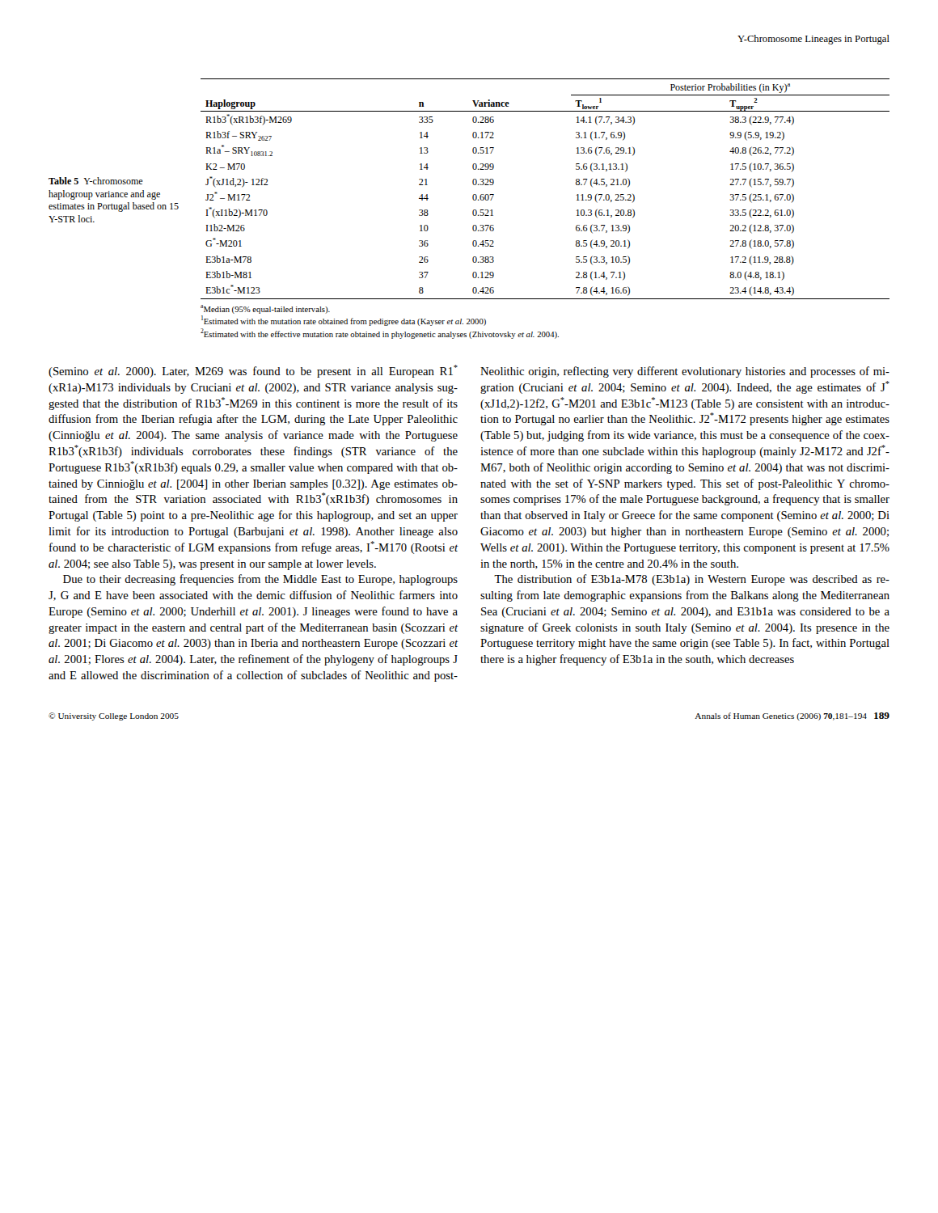Y-Chromosome Lineages in Portugal
Table 5 Y-chromosome haplogroup variance and age estimates in Portugal based on 15 Y-STR loci.
| | | | Posterior Probabilities (in Ky) a |
| --- | --- | --- | --- |
| Haplogroup | n | Variance | T lower 1 | T upper 2 |
| R1b3 * (xR1b3f)-M269 | 335 | 0.286 | 14.1 (7.7, 34.3) | 38.3 (22.9, 77.4) |
| R1b3f – SRY 2627 | 14 | 0.172 | 3.1 (1.7, 6.9) | 9.9 (5.9, 19.2) |
| R1a * – SRY 10831.2 | 13 | 0.517 | 13.6 (7.6, 29.1) | 40.8 (26.2, 77.2) |
| K2 – M70 | 14 | 0.299 | 5.6 (3.1,13.1) | 17.5 (10.7, 36.5) |
| J * (xJ1d,2)- 12f2 | 21 | 0.329 | 8.7 (4.5, 21.0) | 27.7 (15.7, 59.7) |
| J2 * – M172 | 44 | 0.607 | 11.9 (7.0, 25.2) | 37.5 (25.1, 67.0) |
| I * (xI1b2)-M170 | 38 | 0.521 | 10.3 (6.1, 20.8) | 33.5 (22.2, 61.0) |
| I1b2-M26 | 10 | 0.376 | 6.6 (3.7, 13.9) | 20.2 (12.8, 37.0) |
| G * -M201 | 36 | 0.452 | 8.5 (4.9, 20.1) | 27.8 (18.0, 57.8) |
| E3b1a-M78 | 26 | 0.383 | 5.5 (3.3, 10.5) | 17.2 (11.9, 28.8) |
| E3b1b-M81 | 37 | 0.129 | 2.8 (1.4, 7.1) | 8.0 (4.8, 18.1) |
| E3b1c * -M123 | 8 | 0.426 | 7.8 (4.4, 16.6) | 23.4 (14.8, 43.4) |
aMedian (95% equal-tailed intervals).
1Estimated with the mutation rate obtained from pedigree data (Kayser et al. 2000)
2Estimated with the effective mutation rate obtained in phylogenetic analyses (Zhivotovsky et al. 2004).
(Semino et al. 2000). Later, M269 was found to be present in all European R1*(xR1a)-M173 individuals by Cruciani et al. (2002), and STR variance analysis suggested that the distribution of R1b3*-M269 in this continent is more the result of its diffusion from the Iberian refugia after the LGM, during the Late Upper Paleolithic (Cinnioğlu et al. 2004). The same analysis of variance made with the Portuguese R1b3*(xR1b3f) individuals corroborates these findings (STR variance of the Portuguese R1b3*(xR1b3f) equals 0.29, a smaller value when compared with that obtained by Cinnioğlu et al. [2004] in other Iberian samples [0.32]). Age estimates obtained from the STR variation associated with R1b3*(xR1b3f) chromosomes in Portugal (Table 5) point to a pre-Neolithic age for this haplogroup, and set an upper limit for its introduction to Portugal (Barbujani et al. 1998). Another lineage also found to be characteristic of LGM expansions from refuge areas, I*-M170 (Rootsi et al. 2004; see also Table 5), was present in our sample at lower levels.
Due to their decreasing frequencies from the Middle East to Europe, haplogroups J, G and E have been associated with the demic diffusion of Neolithic farmers into Europe (Semino et al. 2000; Underhill et al. 2001). J lineages were found to have a greater impact in the eastern and central part of the Mediterranean basin (Scozzari et al. 2001; Di Giacomo et al. 2003) than in Iberia and northeastern Europe (Scozzari et al. 2001; Flores et al. 2004). Later, the refinement of the phylogeny of haplogroups J and E allowed the discrimination of a collection of subclades of Neolithic and post-Neolithic origin, reflecting very different evolutionary histories and processes of migration (Cruciani et al. 2004; Semino et al. 2004). Indeed, the age estimates of J*(xJ1d,2)-12f2, G*-M201 and E3b1c*-M123 (Table 5) are consistent with an introduction to Portugal no earlier than the Neolithic. J2*-M172 presents higher age estimates (Table 5) but, judging from its wide variance, this must be a consequence of the coexistence of more than one subclade within this haplogroup (mainly J2-M172 and J2f*-M67, both of Neolithic origin according to Semino et al. 2004) that was not discriminated with the set of Y-SNP markers typed. This set of post-Paleolithic Y chromosomes comprises 17% of the male Portuguese background, a frequency that is smaller than that observed in Italy or Greece for the same component (Semino et al. 2000; Di Giacomo et al. 2003) but higher than in northeastern Europe (Semino et al. 2000; Wells et al. 2001). Within the Portuguese territory, this component is present at 17.5% in the north, 15% in the centre and 20.4% in the south.
The distribution of E3b1a-M78 (E3b1a) in Western Europe was described as resulting from late demographic expansions from the Balkans along the Mediterranean Sea (Cruciani et al. 2004; Semino et al. 2004), and E31b1a was considered to be a signature of Greek colonists in south Italy (Semino et al. 2004). Its presence in the Portuguese territory might have the same origin (see Table 5). In fact, within Portugal there is a higher frequency of E3b1a in the south, which decreases
© University College London 2005
Annals of Human Genetics (2006) 70,181–194189